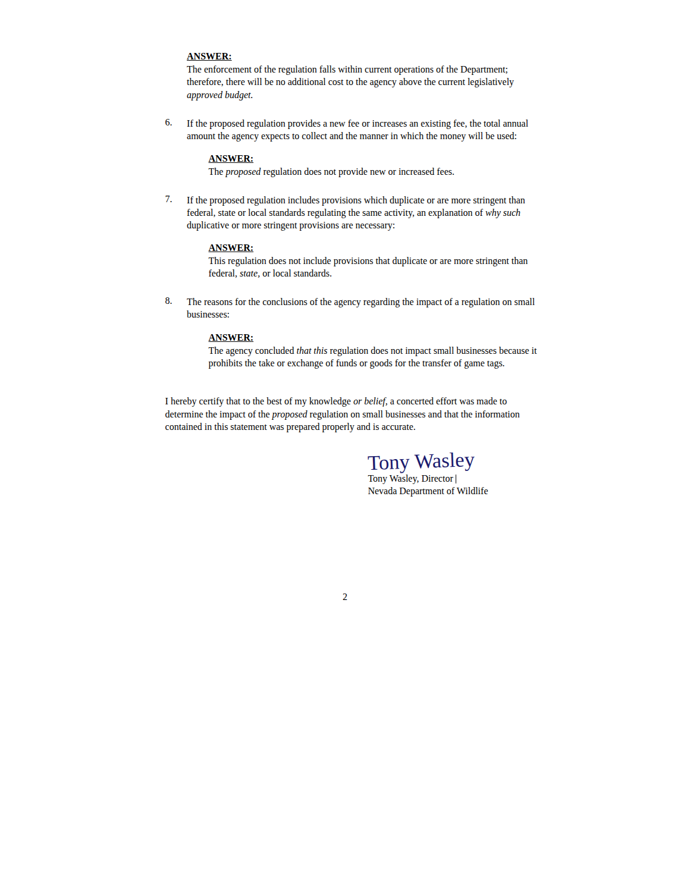ANSWER:
The enforcement of the regulation falls within current operations of the Department; therefore, there will be no additional cost to the agency above the current legislatively approved budget.
6.
If the proposed regulation provides a new fee or increases an existing fee, the total annual amount the agency expects to collect and the manner in which the money will be used:
ANSWER:
The proposed regulation does not provide new or increased fees.
7.
If the proposed regulation includes provisions which duplicate or are more stringent than federal, state or local standards regulating the same activity, an explanation of why such duplicative or more stringent provisions are necessary:
ANSWER:
This regulation does not include provisions that duplicate or are more stringent than federal, state, or local standards.
8.
The reasons for the conclusions of the agency regarding the impact of a regulation on small businesses:
ANSWER:
The agency concluded that this regulation does not impact small businesses because it prohibits the take or exchange of funds or goods for the transfer of game tags.
I hereby certify that to the best of my knowledge or belief, a concerted effort was made to determine the impact of the proposed regulation on small businesses and that the information contained in this statement was prepared properly and is accurate.
Tony Wasley
Tony Wasley, Director
Nevada Department of Wildlife
2